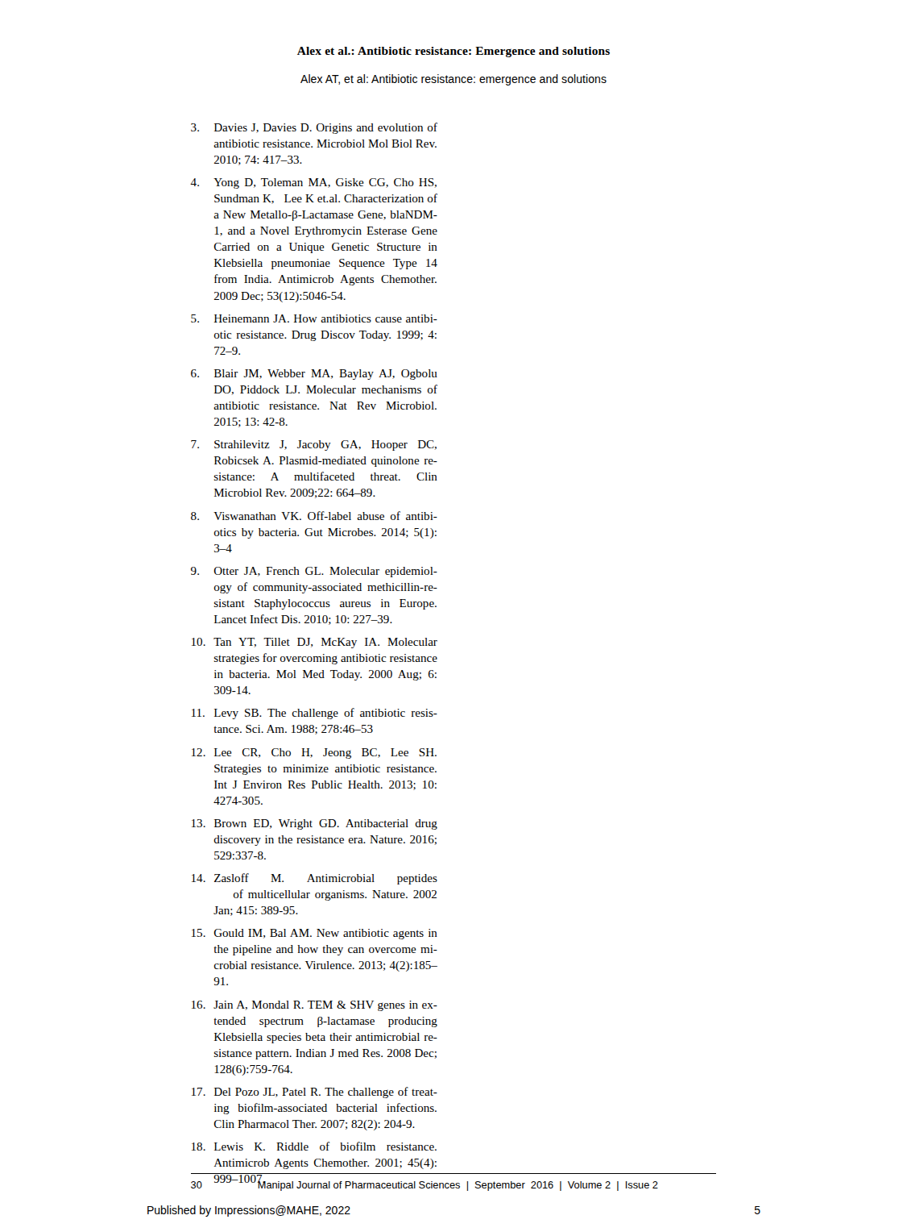Alex et al.: Antibiotic resistance: Emergence and solutions
Alex AT, et al: Antibiotic resistance: emergence and solutions
Davies J, Davies D. Origins and evolution of antibiotic resistance. Microbiol Mol Biol Rev. 2010; 74: 417–33.
Yong D, Toleman MA, Giske CG, Cho HS, Sundman K, Lee K et.al. Characterization of a New Metallo-β-Lactamase Gene, blaNDM-1, and a Novel Erythromycin Esterase Gene Carried on a Unique Genetic Structure in Klebsiella pneumoniae Sequence Type 14 from India. Antimicrob Agents Chemother. 2009 Dec; 53(12):5046-54.
Heinemann JA. How antibiotics cause antibiotic resistance. Drug Discov Today. 1999; 4: 72–9.
Blair JM, Webber MA, Baylay AJ, Ogbolu DO, Piddock LJ. Molecular mechanisms of antibiotic resistance. Nat Rev Microbiol. 2015; 13: 42-8.
Strahilevitz J, Jacoby GA, Hooper DC, Robicsek A. Plasmid-mediated quinolone resistance: A multifaceted threat. Clin Microbiol Rev. 2009;22: 664–89.
Viswanathan VK. Off-label abuse of antibiotics by bacteria. Gut Microbes. 2014; 5(1): 3–4
Otter JA, French GL. Molecular epidemiology of community-associated methicillin-resistant Staphylococcus aureus in Europe. Lancet Infect Dis. 2010; 10: 227–39.
Tan YT, Tillet DJ, McKay IA. Molecular strategies for overcoming antibiotic resistance in bacteria. Mol Med Today. 2000 Aug; 6: 309-14.
Levy SB. The challenge of antibiotic resistance. Sci. Am. 1988; 278:46–53
Lee CR, Cho H, Jeong BC, Lee SH. Strategies to minimize antibiotic resistance. Int J Environ Res Public Health. 2013; 10: 4274-305.
Brown ED, Wright GD. Antibacterial drug discovery in the resistance era. Nature. 2016; 529:337-8.
Zasloff M. Antimicrobial peptides of multicellular organisms. Nature. 2002 Jan; 415: 389-95.
Gould IM, Bal AM. New antibiotic agents in the pipeline and how they can overcome microbial resistance. Virulence. 2013; 4(2):185–91.
Jain A, Mondal R. TEM & SHV genes in extended spectrum β-lactamase producing Klebsiella species beta their antimicrobial resistance pattern. Indian J med Res. 2008 Dec; 128(6):759-764.
Del Pozo JL, Patel R. The challenge of treating biofilm-associated bacterial infections. Clin Pharmacol Ther. 2007; 82(2): 204-9.
Lewis K. Riddle of biofilm resistance. Antimicrob Agents Chemother. 2001; 45(4): 999–1007.
30
Manipal Journal of Pharmaceutical Sciences | September 2016 | Volume 2 | Issue 2
Published by Impressions@MAHE, 2022
5